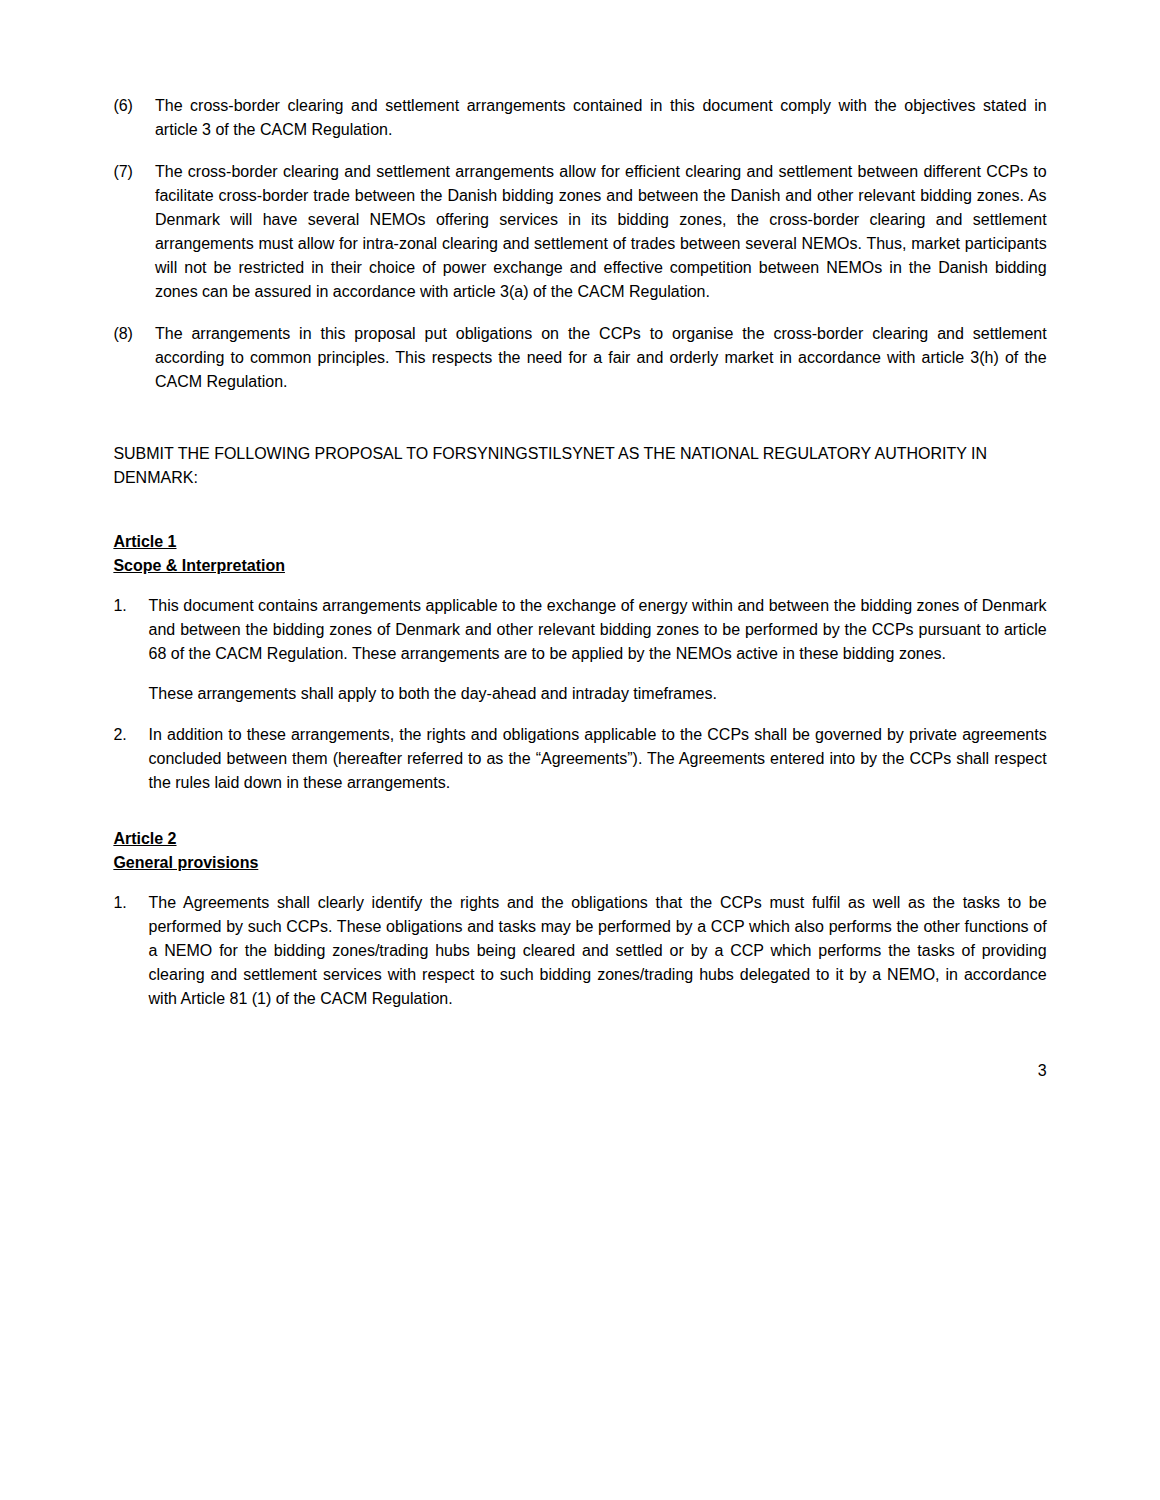(6) The cross-border clearing and settlement arrangements contained in this document comply with the objectives stated in article 3 of the CACM Regulation.
(7) The cross-border clearing and settlement arrangements allow for efficient clearing and settlement between different CCPs to facilitate cross-border trade between the Danish bidding zones and between the Danish and other relevant bidding zones. As Denmark will have several NEMOs offering services in its bidding zones, the cross-border clearing and settlement arrangements must allow for intra-zonal clearing and settlement of trades between several NEMOs. Thus, market participants will not be restricted in their choice of power exchange and effective competition between NEMOs in the Danish bidding zones can be assured in accordance with article 3(a) of the CACM Regulation.
(8) The arrangements in this proposal put obligations on the CCPs to organise the cross-border clearing and settlement according to common principles. This respects the need for a fair and orderly market in accordance with article 3(h) of the CACM Regulation.
SUBMIT THE FOLLOWING PROPOSAL TO FORSYNINGSTILSYNET AS THE NATIONAL REGULATORY AUTHORITY IN DENMARK:
Article 1Scope & Interpretation
1. This document contains arrangements applicable to the exchange of energy within and between the bidding zones of Denmark and between the bidding zones of Denmark and other relevant bidding zones to be performed by the CCPs pursuant to article 68 of the CACM Regulation. These arrangements are to be applied by the NEMOs active in these bidding zones.
These arrangements shall apply to both the day-ahead and intraday timeframes.
2. In addition to these arrangements, the rights and obligations applicable to the CCPs shall be governed by private agreements concluded between them (hereafter referred to as the “Agreements”). The Agreements entered into by the CCPs shall respect the rules laid down in these arrangements.
Article 2General provisions
1. The Agreements shall clearly identify the rights and the obligations that the CCPs must fulfil as well as the tasks to be performed by such CCPs. These obligations and tasks may be performed by a CCP which also performs the other functions of a NEMO for the bidding zones/trading hubs being cleared and settled or by a CCP which performs the tasks of providing clearing and settlement services with respect to such bidding zones/trading hubs delegated to it by a NEMO, in accordance with Article 81 (1) of the CACM Regulation.
3